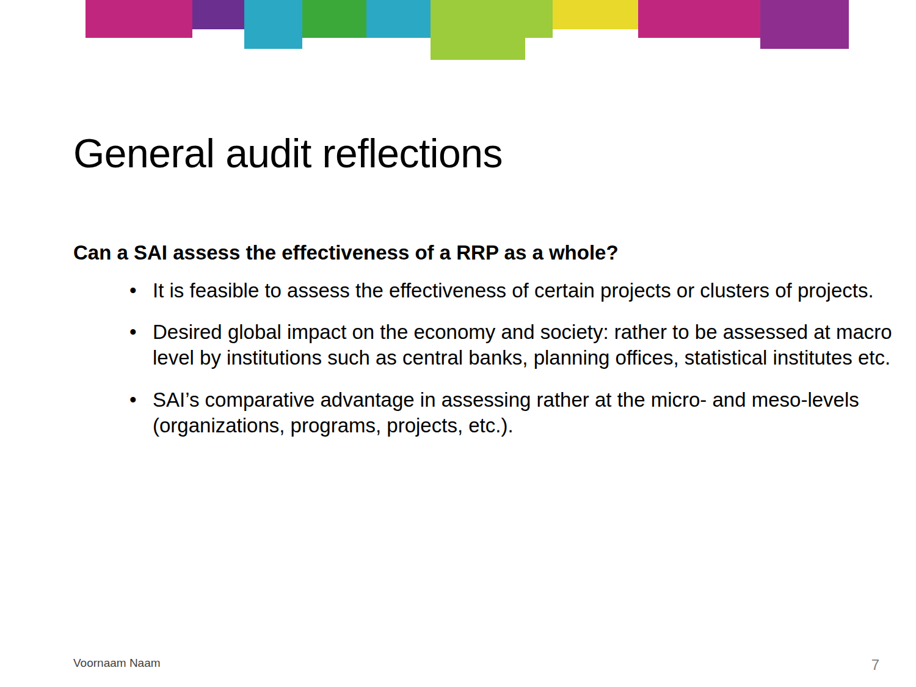General audit reflections
Can a SAI assess the effectiveness of a RRP as a whole?
It is feasible to assess the effectiveness of certain projects or clusters of projects.
Desired global impact on the economy and society: rather to be assessed at macro level by institutions such as central banks, planning offices, statistical institutes etc.
SAI’s comparative advantage in assessing rather at the micro- and meso-levels (organizations, programs, projects, etc.).
Voornaam Naam
7